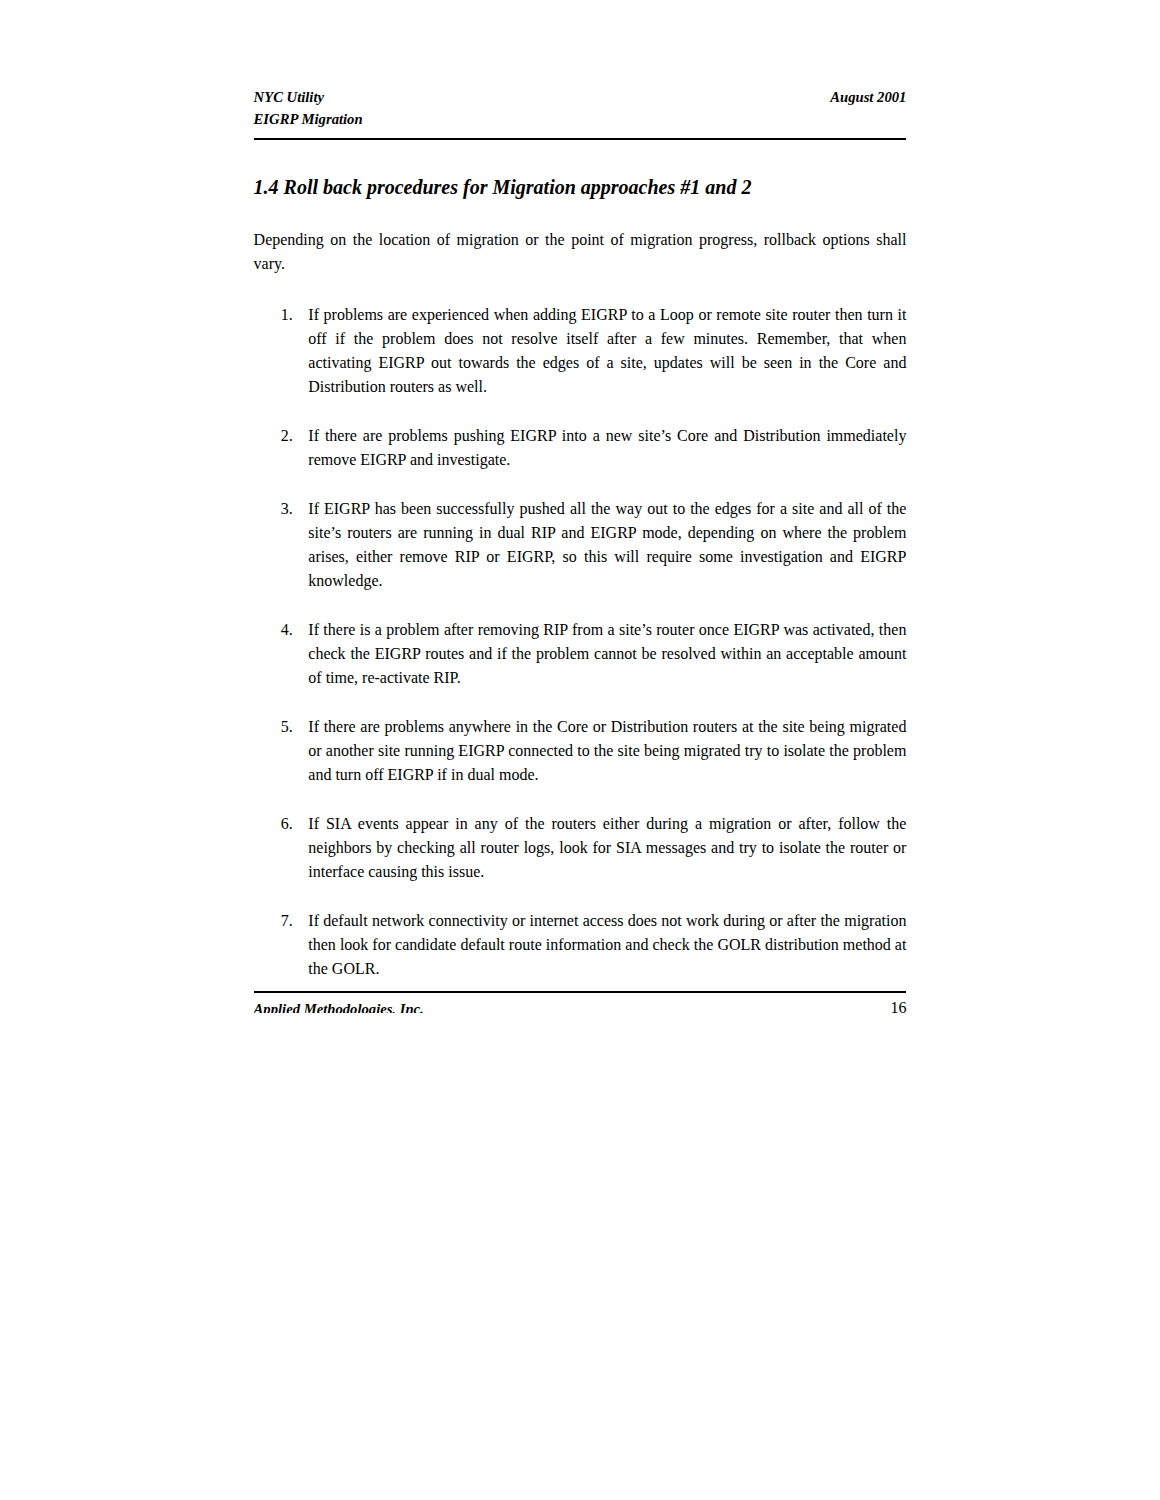NYC Utility
EIGRP Migration
August 2001
1.4 Roll back procedures for Migration approaches #1 and 2
Depending on the location of migration or the point of migration progress, rollback options shall vary.
If problems are experienced when adding EIGRP to a Loop or remote site router then turn it off if the problem does not resolve itself after a few minutes. Remember, that when activating EIGRP out towards the edges of a site, updates will be seen in the Core and Distribution routers as well.
If there are problems pushing EIGRP into a new site’s Core and Distribution immediately remove EIGRP and investigate.
If EIGRP has been successfully pushed all the way out to the edges for a site and all of the site’s routers are running in dual RIP and EIGRP mode, depending on where the problem arises, either remove RIP or EIGRP, so this will require some investigation and EIGRP knowledge.
If there is a problem after removing RIP from a site’s router once EIGRP was activated, then check the EIGRP routes and if the problem cannot be resolved within an acceptable amount of time, re-activate RIP.
If there are problems anywhere in the Core or Distribution routers at the site being migrated or another site running EIGRP connected to the site being migrated try to isolate the problem and turn off EIGRP if in dual mode.
If SIA events appear in any of the routers either during a migration or after, follow the neighbors by checking all router logs, look for SIA messages and try to isolate the router or interface causing this issue.
If default network connectivity or internet access does not work during or after the migration then look for candidate default route information and check the GOLR distribution method at the GOLR.
Applied Methodologies, Inc.
16